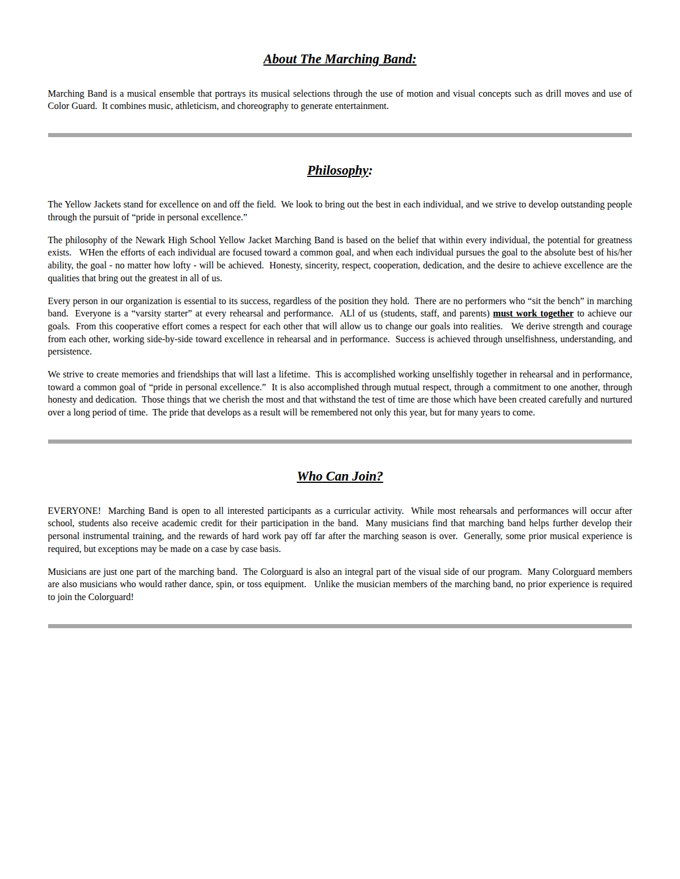About The Marching Band:
Marching Band is a musical ensemble that portrays its musical selections through the use of motion and visual concepts such as drill moves and use of Color Guard. It combines music, athleticism, and choreography to generate entertainment.
Philosophy:
The Yellow Jackets stand for excellence on and off the field. We look to bring out the best in each individual, and we strive to develop outstanding people through the pursuit of “pride in personal excellence.”
The philosophy of the Newark High School Yellow Jacket Marching Band is based on the belief that within every individual, the potential for greatness exists. WHen the efforts of each individual are focused toward a common goal, and when each individual pursues the goal to the absolute best of his/her ability, the goal - no matter how lofty - will be achieved. Honesty, sincerity, respect, cooperation, dedication, and the desire to achieve excellence are the qualities that bring out the greatest in all of us.
Every person in our organization is essential to its success, regardless of the position they hold. There are no performers who “sit the bench” in marching band. Everyone is a “varsity starter” at every rehearsal and performance. ALl of us (students, staff, and parents) must work together to achieve our goals. From this cooperative effort comes a respect for each other that will allow us to change our goals into realities. We derive strength and courage from each other, working side-by-side toward excellence in rehearsal and in performance. Success is achieved through unselfishness, understanding, and persistence.
We strive to create memories and friendships that will last a lifetime. This is accomplished working unselfishly together in rehearsal and in performance, toward a common goal of “pride in personal excellence.” It is also accomplished through mutual respect, through a commitment to one another, through honesty and dedication. Those things that we cherish the most and that withstand the test of time are those which have been created carefully and nurtured over a long period of time. The pride that develops as a result will be remembered not only this year, but for many years to come.
Who Can Join?
EVERYONE! Marching Band is open to all interested participants as a curricular activity. While most rehearsals and performances will occur after school, students also receive academic credit for their participation in the band. Many musicians find that marching band helps further develop their personal instrumental training, and the rewards of hard work pay off far after the marching season is over. Generally, some prior musical experience is required, but exceptions may be made on a case by case basis.
Musicians are just one part of the marching band. The Colorguard is also an integral part of the visual side of our program. Many Colorguard members are also musicians who would rather dance, spin, or toss equipment. Unlike the musician members of the marching band, no prior experience is required to join the Colorguard!